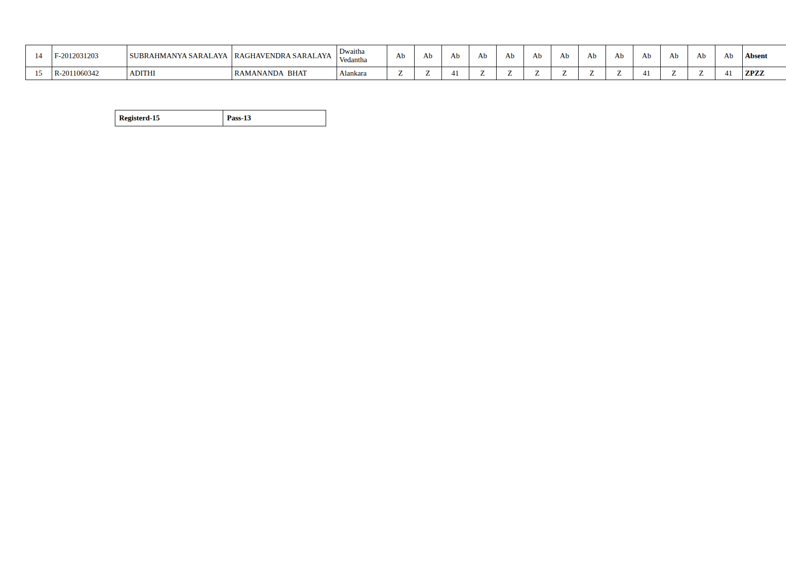| 14 | F-2012031203 | SUBRAHMANYA SARALAYA | RAGHAVENDRA SARALAYA | Dwaitha Vedantha | Ab | Ab | Ab | Ab | Ab | Ab | Ab | Ab | Ab | Ab | Ab | Ab | Ab | Absent |
| 15 | R-2011060342 | ADITHI | RAMANANDA BHAT | Alankara | Z | Z | 41 | Z | Z | Z | Z | Z | Z | 41 | Z | Z | 41 | ZPZZ |
| Registerd-15 | Pass-13 |